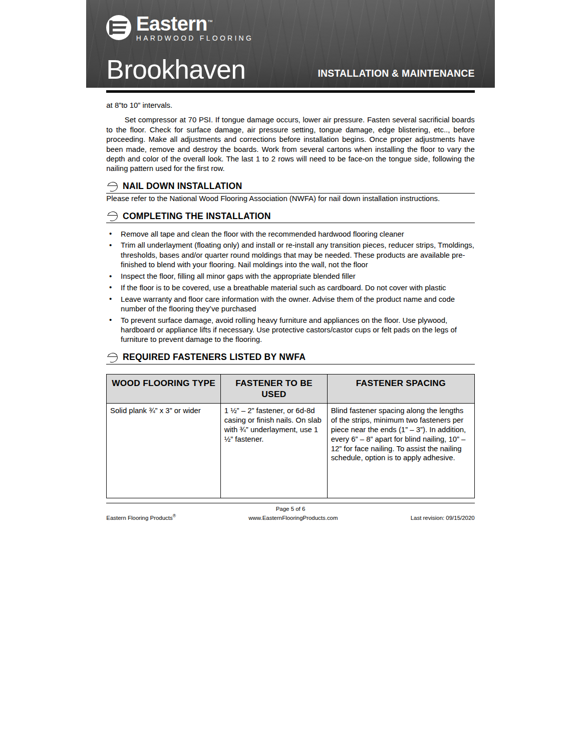Eastern™
HARDWOOD FLOORING
Brookhaven
INSTALLATION & MAINTENANCE
at 8”to 10” intervals.
Set compressor at 70 PSI. If tongue damage occurs, lower air pressure. Fasten several sacrificial boards to the floor. Check for surface damage, air pressure setting, tongue damage, edge blistering, etc.., before proceeding. Make all adjustments and corrections before installation begins. Once proper adjustments have been made, remove and destroy the boards. Work from several cartons when installing the floor to vary the depth and color of the overall look. The last 1 to 2 rows will need to be face-on the tongue side, following the nailing pattern used for the first row.
NAIL DOWN INSTALLATION
Please refer to the National Wood Flooring Association (NWFA) for nail down installation instructions.
COMPLETING THE INSTALLATION
Remove all tape and clean the floor with the recommended hardwood flooring cleaner
Trim all underlayment (floating only) and install or re-install any transition pieces, reducer strips, Tmoldings, thresholds, bases and/or quarter round moldings that may be needed. These products are available pre-finished to blend with your flooring. Nail moldings into the wall, not the floor
Inspect the floor, filling all minor gaps with the appropriate blended filler
If the floor is to be covered, use a breathable material such as cardboard. Do not cover with plastic
Leave warranty and floor care information with the owner. Advise them of the product name and code number of the flooring they’ve purchased
To prevent surface damage, avoid rolling heavy furniture and appliances on the floor. Use plywood, hardboard or appliance lifts if necessary. Use protective castors/castor cups or felt pads on the legs of furniture to prevent damage to the flooring.
REQUIRED FASTENERS LISTED BY NWFA
| WOOD FLOORING TYPE | FASTENER TO BE USED | FASTENER SPACING |
| --- | --- | --- |
| Solid plank ¾” x 3” or wider | 1 ½” – 2” fastener, or 6d-8d casing or finish nails. On slab with ¾” underlayment, use 1 ½” fastener. | Blind fastener spacing along the lengths of the strips, minimum two fasteners per piece near the ends (1” – 3”). In addition, every 6” – 8” apart for blind nailing, 10” – 12” for face nailing. To assist the nailing schedule, option is to apply adhesive. |
Page 5 of 6
Eastern Flooring Products®
www.EasternFlooringProducts.com
Last revision: 09/15/2020